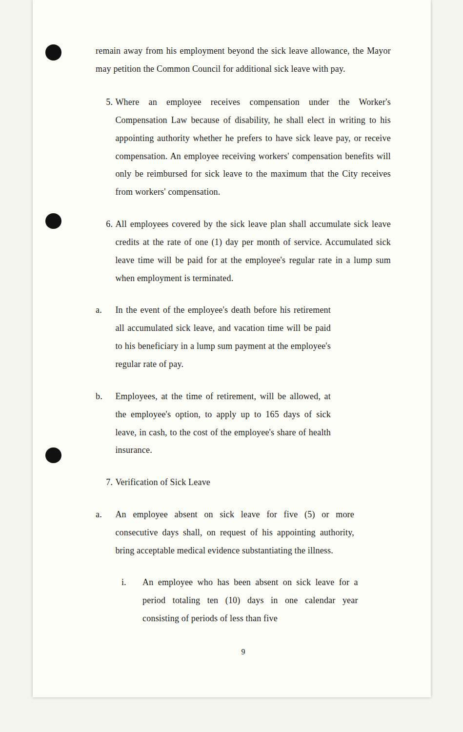remain away from his employment beyond the sick leave allowance, the Mayor may petition the Common Council for additional sick leave with pay.
5.
Where an employee receives compensation under the Worker's Compensation Law because of disability, he shall elect in writing to his appointing authority whether he prefers to have sick leave pay, or receive compensation. An employee receiving workers' compensation benefits will only be reimbursed for sick leave to the maximum that the City receives from workers' compensation.
6.
All employees covered by the sick leave plan shall accumulate sick leave credits at the rate of one (1) day per month of service. Accumulated sick leave time will be paid for at the employee's regular rate in a lump sum when employment is terminated.
a.
In the event of the employee's death before his retirement all accumulated sick leave, and vacation time will be paid to his beneficiary in a lump sum payment at the employee's regular rate of pay.
b.
Employees, at the time of retirement, will be allowed, at the employee's option, to apply up to 165 days of sick leave, in cash, to the cost of the employee's share of health insurance.
7.
Verification of Sick Leave
a.
An employee absent on sick leave for five (5) or more consecutive days shall, on request of his appointing authority, bring acceptable medical evidence substantiating the illness.
i.
An employee who has been absent on sick leave for a period totaling ten (10) days in one calendar year consisting of periods of less than five
9